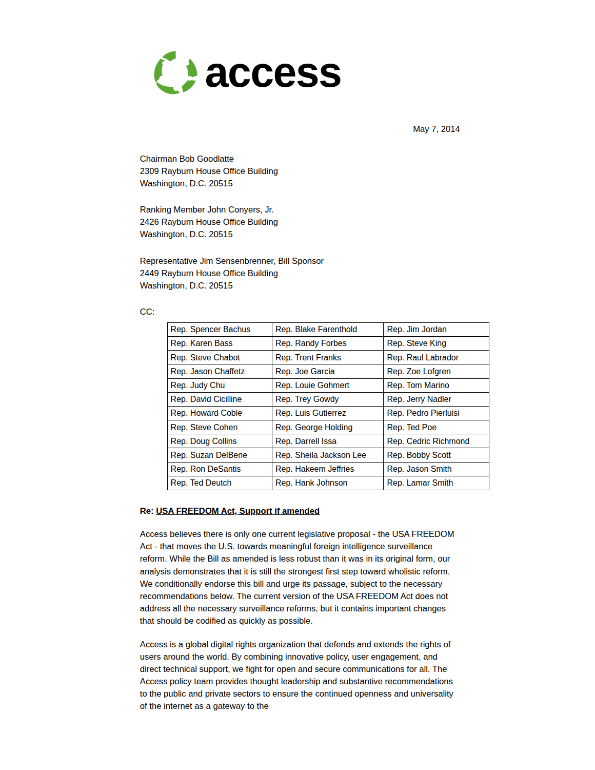access
May 7, 2014
Chairman Bob Goodlatte
2309 Rayburn House Office Building
Washington, D.C. 20515
Ranking Member John Conyers, Jr.
2426 Rayburn House Office Building
Washington, D.C. 20515
Representative Jim Sensenbrenner, Bill Sponsor
2449 Rayburn House Office Building
Washington, D.C. 20515
CC:
| Rep. Spencer Bachus | Rep. Blake Farenthold | Rep. Jim Jordan |
| Rep. Karen Bass | Rep. Randy Forbes | Rep. Steve King |
| Rep. Steve Chabot | Rep. Trent Franks | Rep. Raul Labrador |
| Rep. Jason Chaffetz | Rep. Joe Garcia | Rep. Zoe Lofgren |
| Rep. Judy Chu | Rep. Louie Gohmert | Rep. Tom Marino |
| Rep. David Cicilline | Rep. Trey Gowdy | Rep. Jerry Nadler |
| Rep. Howard Coble | Rep. Luis Gutierrez | Rep. Pedro Pierluisi |
| Rep. Steve Cohen | Rep. George Holding | Rep. Ted Poe |
| Rep. Doug Collins | Rep. Darrell Issa | Rep. Cedric Richmond |
| Rep. Suzan DelBene | Rep. Sheila Jackson Lee | Rep. Bobby Scott |
| Rep. Ron DeSantis | Rep. Hakeem Jeffries | Rep. Jason Smith |
| Rep. Ted Deutch | Rep. Hank Johnson | Rep. Lamar Smith |
Re: USA FREEDOM Act, Support if amended
Access believes there is only one current legislative proposal - the USA FREEDOM Act - that moves the U.S. towards meaningful foreign intelligence surveillance reform. While the Bill as amended is less robust than it was in its original form, our analysis demonstrates that it is still the strongest first step toward wholistic reform. We conditionally endorse this bill and urge its passage, subject to the necessary recommendations below. The current version of the USA FREEDOM Act does not address all the necessary surveillance reforms, but it contains important changes that should be codified as quickly as possible.
Access is a global digital rights organization that defends and extends the rights of users around the world. By combining innovative policy, user engagement, and direct technical support, we fight for open and secure communications for all. The Access policy team provides thought leadership and substantive recommendations to the public and private sectors to ensure the continued openness and universality of the internet as a gateway to the